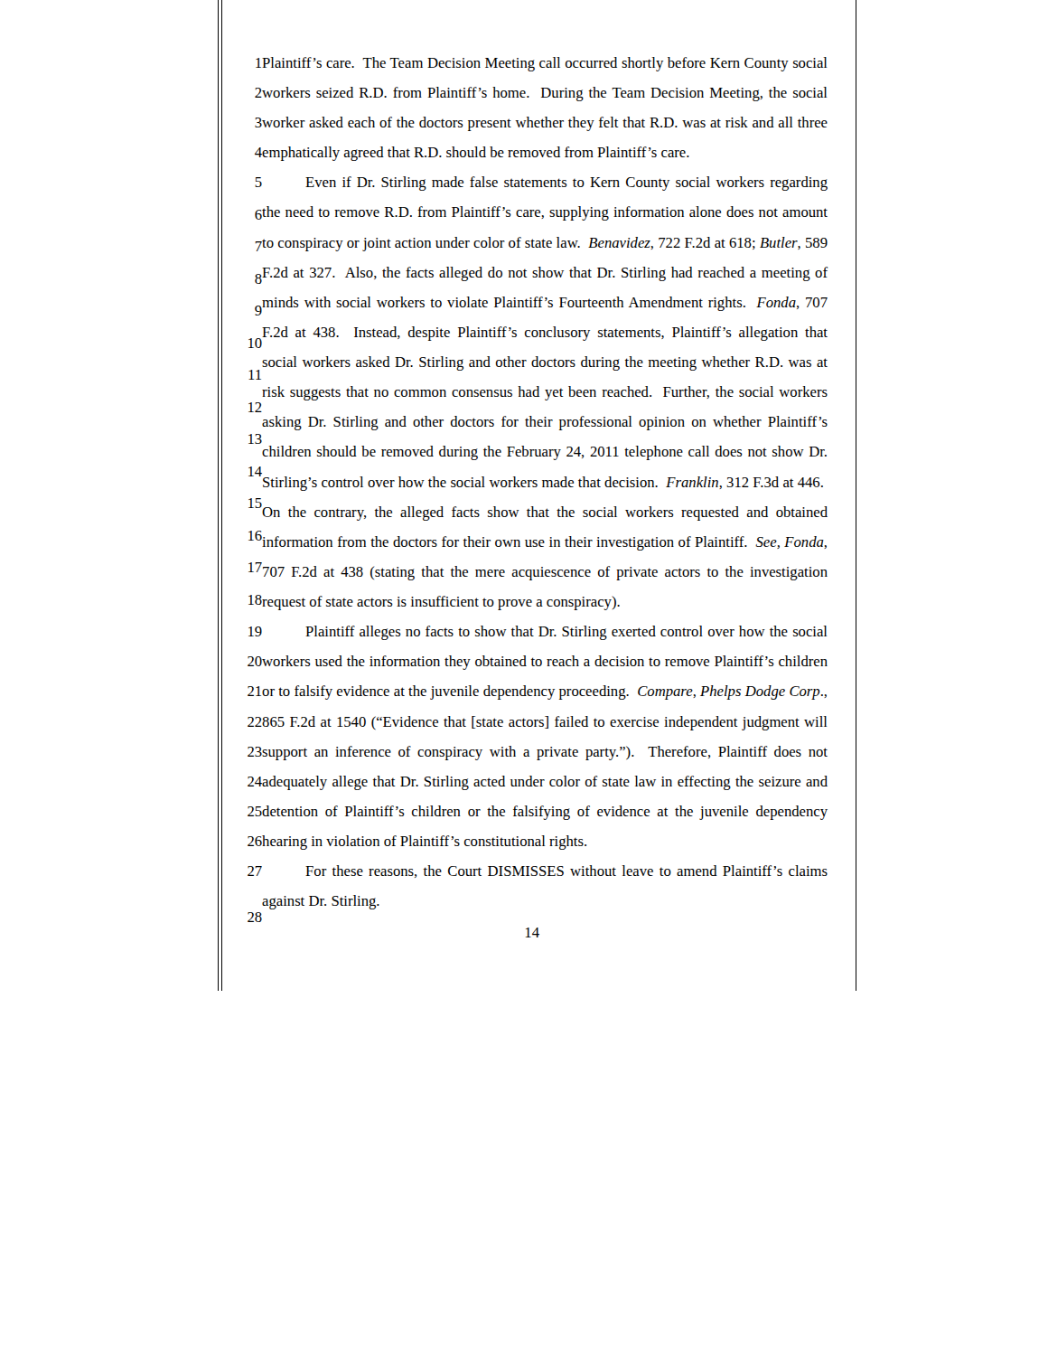| 1 | Plaintiff’s care. The Team Decision Meeting call occurred shortly before Kern County social workers seized R.D. from Plaintiff’s home. During the Team Decision Meeting, the social worker asked each of the doctors present whether they felt that R.D. was at risk and all three emphatically agreed that R.D. should be removed from Plaintiff’s care. |
| 2 |
| 3 |
| 4 |
| 5 | Even if Dr. Stirling made false statements to Kern County social workers regarding the need to remove R.D. from Plaintiff’s care, supplying information alone does not amount to conspiracy or joint action under color of state law. Benavidez , 722 F.2d at 618; Butler , 589 F.2d at 327. Also, the facts alleged do not show that Dr. Stirling had reached a meeting of minds with social workers to violate Plaintiff’s Fourteenth Amendment rights. Fonda , 707 F.2d at 438. Instead, despite Plaintiff’s conclusory statements, Plaintiff’s allegation that social workers asked Dr. Stirling and other doctors during the meeting whether R.D. was at risk suggests that no common consensus had yet been reached. Further, the social workers asking Dr. Stirling and other doctors for their professional opinion on whether Plaintiff’s children should be removed during the February 24, 2011 telephone call does not show Dr. Stirling’s control over how the social workers made that decision. Franklin , 312 F.3d at 446. On the contrary, the alleged facts show that the social workers requested and obtained information from the doctors for their own use in their investigation of Plaintiff. See, Fonda , 707 F.2d at 438 (stating that the mere acquiescence of private actors to the investigation request of state actors is insufficient to prove a conspiracy). |
| 6 |
| 7 |
| 8 |
| 9 |
| 10 |
| 11 |
| 12 |
| 13 |
| 14 |
| 15 |
| 16 |
| 17 |
| 18 |
| 19 | Plaintiff alleges no facts to show that Dr. Stirling exerted control over how the social workers used the information they obtained to reach a decision to remove Plaintiff’s children or to falsify evidence at the juvenile dependency proceeding. Compare , Phelps Dodge Corp ., 865 F.2d at 1540 (“Evidence that [state actors] failed to exercise independent judgment will support an inference of conspiracy with a private party.”). Therefore, Plaintiff does not adequately allege that Dr. Stirling acted under color of state law in effecting the seizure and detention of Plaintiff’s children or the falsifying of evidence at the juvenile dependency hearing in violation of Plaintiff’s constitutional rights. |
| 20 |
| 21 |
| 22 |
| 23 |
| 24 |
| 25 |
| 26 |
| 27 | For these reasons, the Court DISMISSES without leave to amend Plaintiff’s claims against Dr. Stirling. 14 |
| 28 |